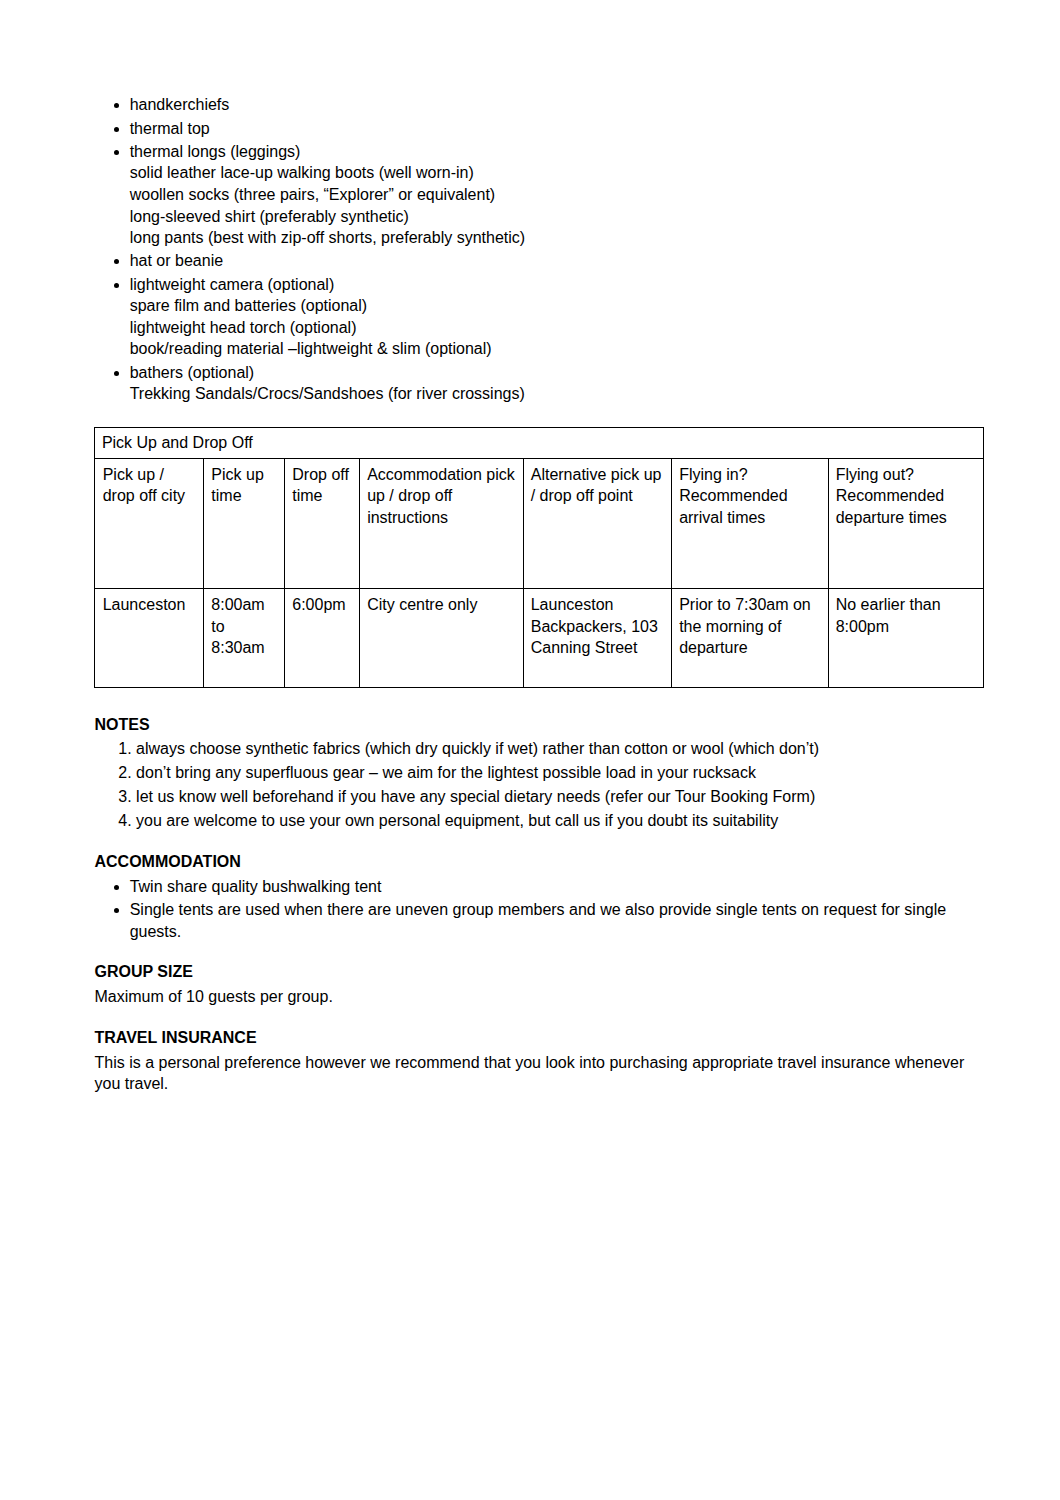handkerchiefs
thermal top
thermal longs (leggings) solid leather lace-up walking boots (well worn-in) woollen socks (three pairs, “Explorer” or equivalent) long-sleeved shirt (preferably synthetic) long pants (best with zip-off shorts, preferably synthetic)
hat or beanie
lightweight camera (optional) spare film and batteries (optional) lightweight head torch (optional) book/reading material –lightweight & slim (optional)
bathers (optional) Trekking Sandals/Crocs/Sandshoes (for river crossings)
Pick Up and Drop Off
| Pick up / drop off city | Pick up time | Drop off time | Accommodation pick up / drop off instructions | Alternative pick up / drop off point | Flying in? Recommended arrival times | Flying out? Recommended departure times |
| --- | --- | --- | --- | --- | --- | --- |
| Launceston | 8:00am to 8:30am | 6:00pm | City centre only | Launceston Backpackers, 103 Canning Street | Prior to 7:30am on the morning of departure | No earlier than 8:00pm |
NOTES
always choose synthetic fabrics (which dry quickly if wet) rather than cotton or wool (which don’t)
don’t bring any superfluous gear – we aim for the lightest possible load in your rucksack
let us know well beforehand if you have any special dietary needs (refer our Tour Booking Form)
you are welcome to use your own personal equipment, but call us if you doubt its suitability
ACCOMMODATION
Twin share quality bushwalking tent
Single tents are used when there are uneven group members and we also provide single tents on request for single guests.
GROUP SIZE
Maximum of 10 guests per group.
TRAVEL INSURANCE
This is a personal preference however we recommend that you look into purchasing appropriate travel insurance whenever you travel.